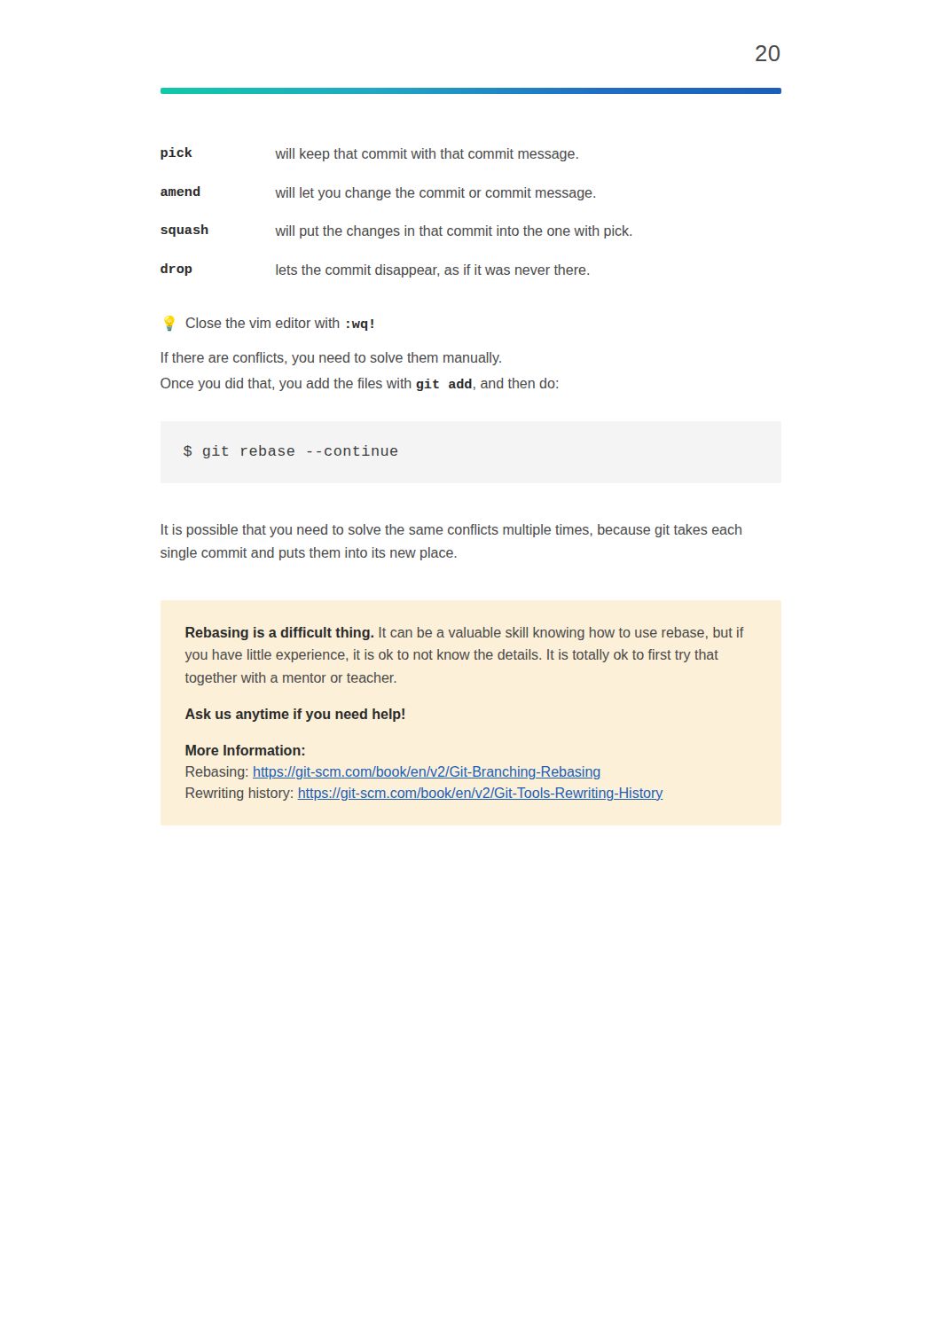20
pick
will keep that commit with that commit message.
amend
will let you change the commit or commit message.
squash
will put the changes in that commit into the one with pick.
drop
lets the commit disappear, as if it was never there.
💡 Close the vim editor with :wq!
If there are conflicts, you need to solve them manually.
Once you did that, you add the files with git add, and then do:
$ git rebase --continue
It is possible that you need to solve the same conflicts multiple times, because git takes each single commit and puts them into its new place.
Rebasing is a difficult thing. It can be a valuable skill knowing how to use rebase, but if you have little experience, it is ok to not know the details. It is totally ok to first try that together with a mentor or teacher.
Ask us anytime if you need help!
More Information:
Rebasing: https://git-scm.com/book/en/v2/Git-Branching-Rebasing
Rewriting history: https://git-scm.com/book/en/v2/Git-Tools-Rewriting-History